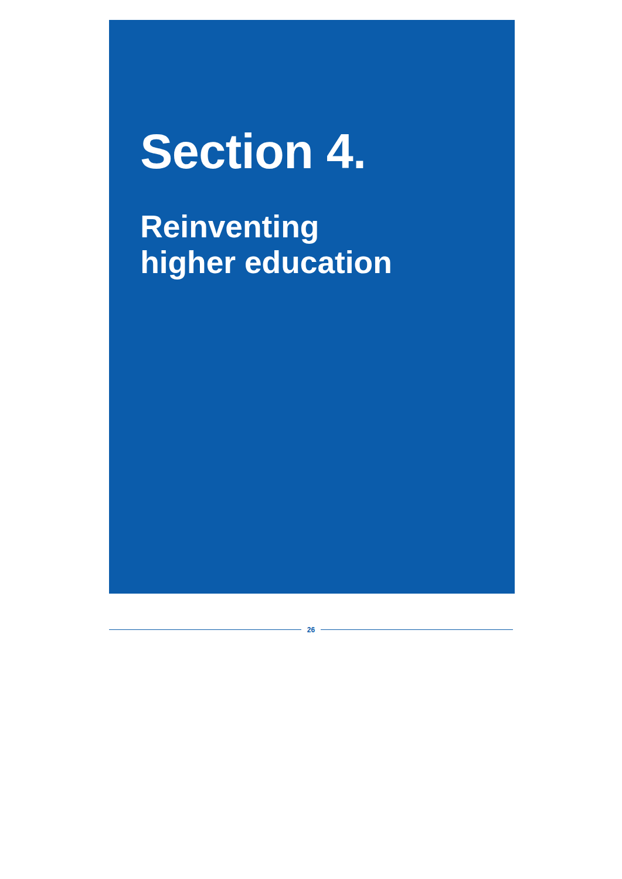Section 4.
Reinventing
higher education
26